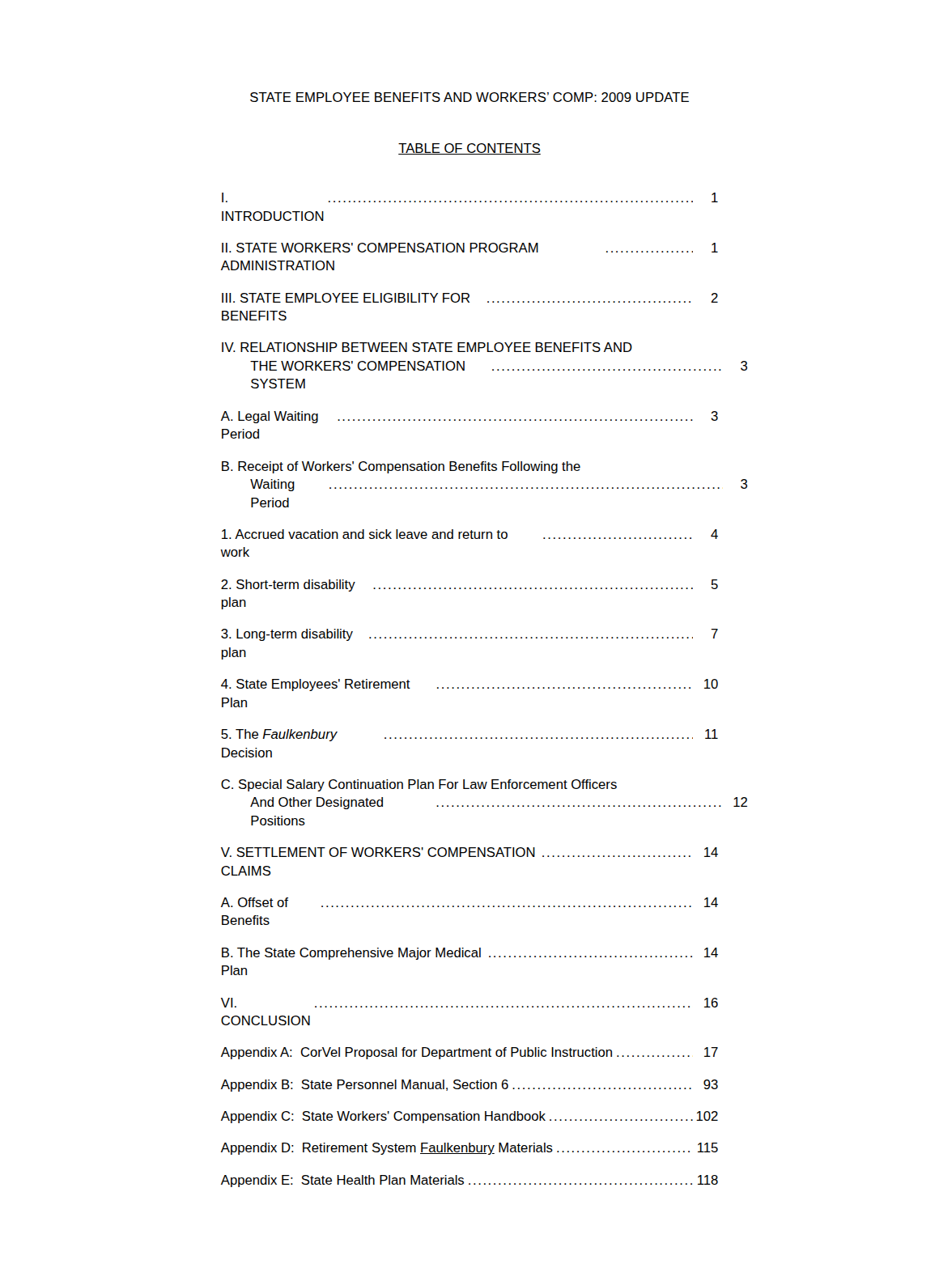STATE EMPLOYEE BENEFITS AND WORKERS’ COMP: 2009 UPDATE
TABLE OF CONTENTS
I. INTRODUCTION .................................................................................................. 1
II. STATE WORKERS' COMPENSATION PROGRAM ADMINISTRATION .................... 1
III. STATE EMPLOYEE ELIGIBILITY FOR BENEFITS .................................................. 2
IV. RELATIONSHIP BETWEEN STATE EMPLOYEE BENEFITS AND
THE WORKERS' COMPENSATION SYSTEM ..................................................... 3
A. Legal Waiting Period ........................................................................................ 3
B. Receipt of Workers' Compensation Benefits Following the
Waiting Period ........................................................................................... 3
1. Accrued vacation and sick leave and return to work .............................. 4
2. Short-term disability plan ...................................................................... 5
3. Long-term disability plan ........................................................................ 7
4. State Employees' Retirement Plan ..................................................... 10
5. The Faulkenbury Decision .................................................................. 11
C. Special Salary Continuation Plan For Law Enforcement Officers
And Other Designated Positions ............................................................ 12
V. SETTLEMENT OF WORKERS' COMPENSATION CLAIMS ................................... 14
A. Offset of Benefits ............................................................................................ 14
B. The State Comprehensive Major Medical Plan ............................................. 14
VI. CONCLUSION ..................................................................................................... 16
Appendix A: CorVel Proposal for Department of Public Instruction ............................. 17
Appendix B: State Personnel Manual, Section 6 ......................................................... 93
Appendix C: State Workers' Compensation Handbook ............................................. 102
Appendix D: Retirement System Faulkenbury Materials ........................................... 115
Appendix E: State Health Plan Materials .................................................................... 118